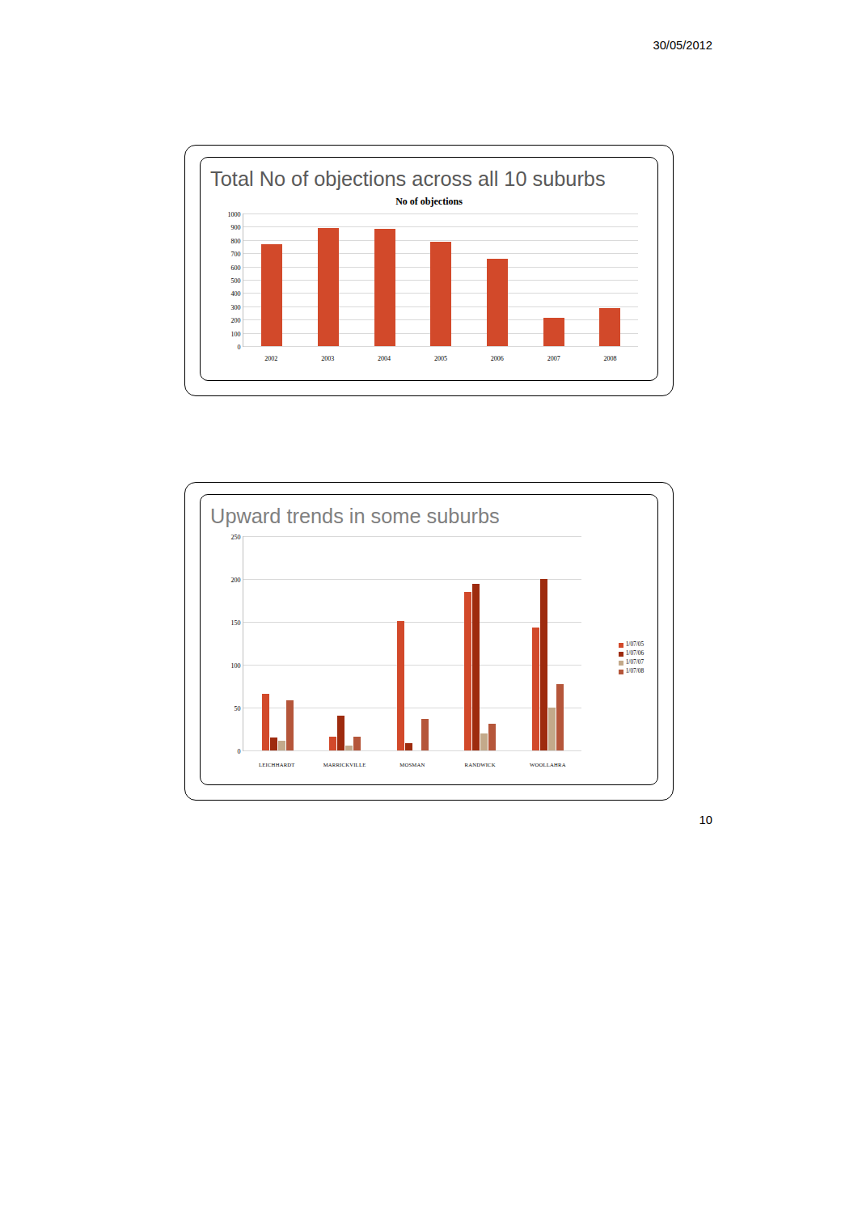30/05/2012
Total No of objections across all 10 suburbs
No of objections
1000
900
800
700
600
500
400
300
200
100
0
2002
2003
2004
2005
2006
2007
2008
Upward trends in some suburbs
250
200
150
100
50
0
1/07/05
1/07/06
1/07/07
1/07/08
LEICHHARDT
MARRICKVILLE
MOSMAN
RANDWICK
WOOLLAHRA
10